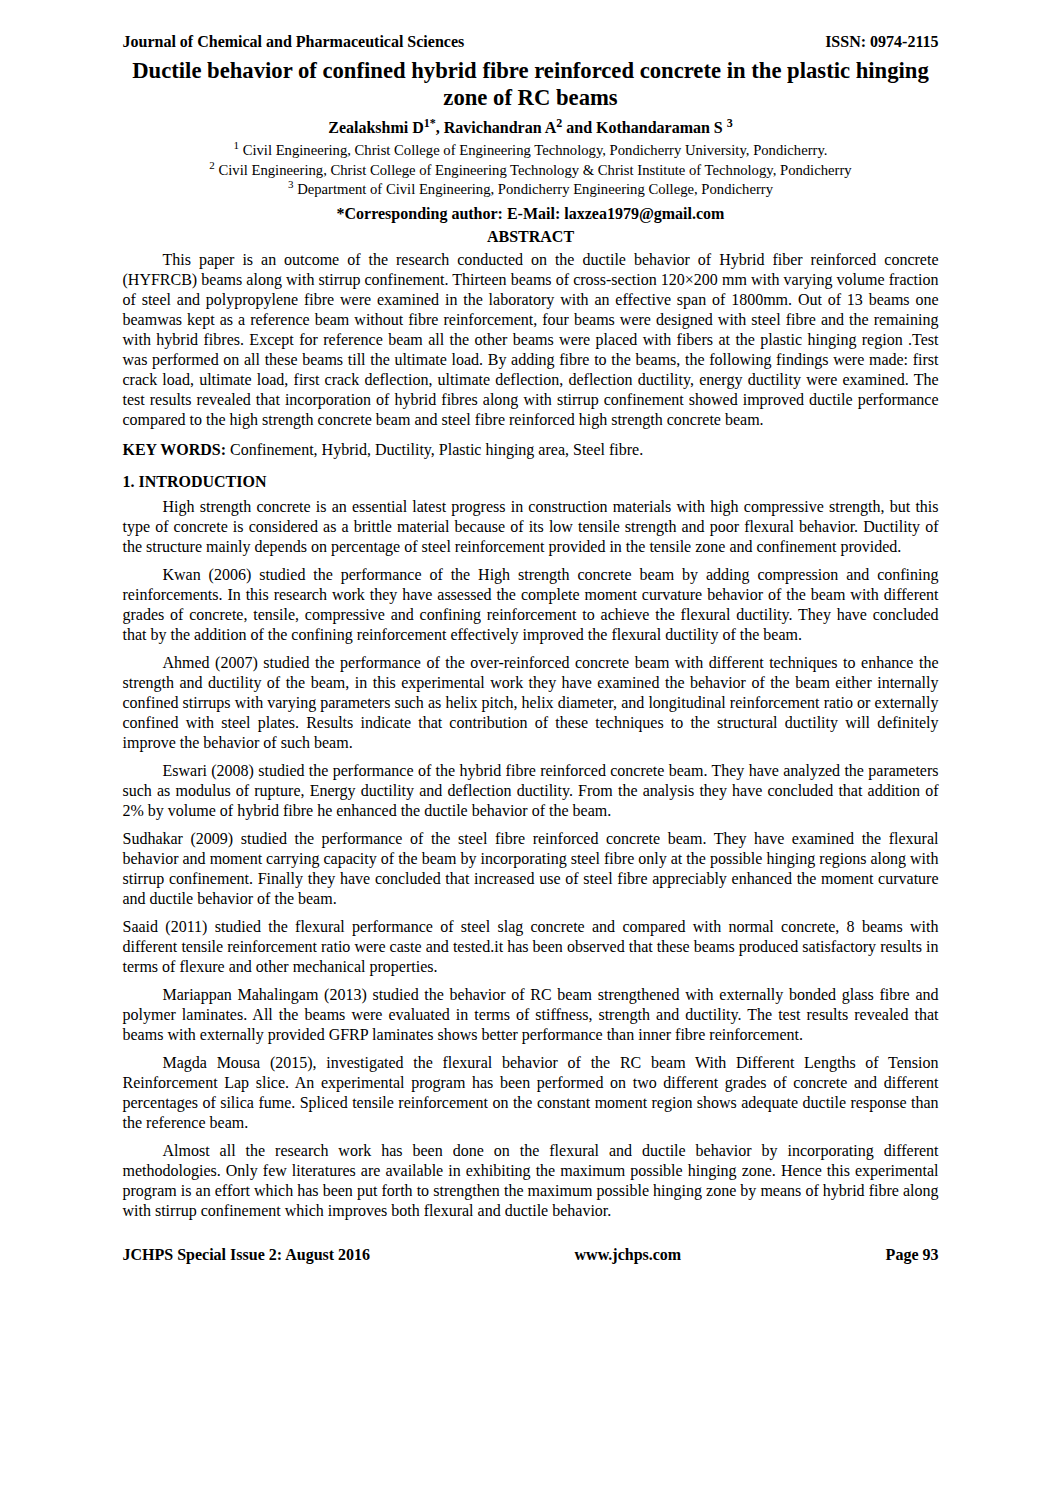Journal of Chemical and Pharmaceutical Sciences ISSN: 0974-2115
Ductile behavior of confined hybrid fibre reinforced concrete in the plastic hinging zone of RC beams
Zealakshmi D1*, Ravichandran A2 and Kothandaraman S 3
1 Civil Engineering, Christ College of Engineering Technology, Pondicherry University, Pondicherry.
2 Civil Engineering, Christ College of Engineering Technology & Christ Institute of Technology, Pondicherry
3 Department of Civil Engineering, Pondicherry Engineering College, Pondicherry
*Corresponding author: E-Mail: laxzea1979@gmail.com
ABSTRACT
This paper is an outcome of the research conducted on the ductile behavior of Hybrid fiber reinforced concrete (HYFRCB) beams along with stirrup confinement. Thirteen beams of cross-section 120×200 mm with varying volume fraction of steel and polypropylene fibre were examined in the laboratory with an effective span of 1800mm. Out of 13 beams one beamwas kept as a reference beam without fibre reinforcement, four beams were designed with steel fibre and the remaining with hybrid fibres. Except for reference beam all the other beams were placed with fibers at the plastic hinging region .Test was performed on all these beams till the ultimate load. By adding fibre to the beams, the following findings were made: first crack load, ultimate load, first crack deflection, ultimate deflection, deflection ductility, energy ductility were examined. The test results revealed that incorporation of hybrid fibres along with stirrup confinement showed improved ductile performance compared to the high strength concrete beam and steel fibre reinforced high strength concrete beam.
KEY WORDS: Confinement, Hybrid, Ductility, Plastic hinging area, Steel fibre.
1. INTRODUCTION
High strength concrete is an essential latest progress in construction materials with high compressive strength, but this type of concrete is considered as a brittle material because of its low tensile strength and poor flexural behavior. Ductility of the structure mainly depends on percentage of steel reinforcement provided in the tensile zone and confinement provided.
Kwan (2006) studied the performance of the High strength concrete beam by adding compression and confining reinforcements. In this research work they have assessed the complete moment curvature behavior of the beam with different grades of concrete, tensile, compressive and confining reinforcement to achieve the flexural ductility. They have concluded that by the addition of the confining reinforcement effectively improved the flexural ductility of the beam.
Ahmed (2007) studied the performance of the over-reinforced concrete beam with different techniques to enhance the strength and ductility of the beam, in this experimental work they have examined the behavior of the beam either internally confined stirrups with varying parameters such as helix pitch, helix diameter, and longitudinal reinforcement ratio or externally confined with steel plates. Results indicate that contribution of these techniques to the structural ductility will definitely improve the behavior of such beam.
Eswari (2008) studied the performance of the hybrid fibre reinforced concrete beam. They have analyzed the parameters such as modulus of rupture, Energy ductility and deflection ductility. From the analysis they have concluded that addition of 2% by volume of hybrid fibre he enhanced the ductile behavior of the beam.
Sudhakar (2009) studied the performance of the steel fibre reinforced concrete beam. They have examined the flexural behavior and moment carrying capacity of the beam by incorporating steel fibre only at the possible hinging regions along with stirrup confinement. Finally they have concluded that increased use of steel fibre appreciably enhanced the moment curvature and ductile behavior of the beam.
Saaid (2011) studied the flexural performance of steel slag concrete and compared with normal concrete, 8 beams with different tensile reinforcement ratio were caste and tested.it has been observed that these beams produced satisfactory results in terms of flexure and other mechanical properties.
Mariappan Mahalingam (2013) studied the behavior of RC beam strengthened with externally bonded glass fibre and polymer laminates. All the beams were evaluated in terms of stiffness, strength and ductility. The test results revealed that beams with externally provided GFRP laminates shows better performance than inner fibre reinforcement.
Magda Mousa (2015), investigated the flexural behavior of the RC beam With Different Lengths of Tension Reinforcement Lap slice. An experimental program has been performed on two different grades of concrete and different percentages of silica fume. Spliced tensile reinforcement on the constant moment region shows adequate ductile response than the reference beam.
Almost all the research work has been done on the flexural and ductile behavior by incorporating different methodologies. Only few literatures are available in exhibiting the maximum possible hinging zone. Hence this experimental program is an effort which has been put forth to strengthen the maximum possible hinging zone by means of hybrid fibre along with stirrup confinement which improves both flexural and ductile behavior.
JCHPS Special Issue 2: August 2016 www.jchps.com Page 93